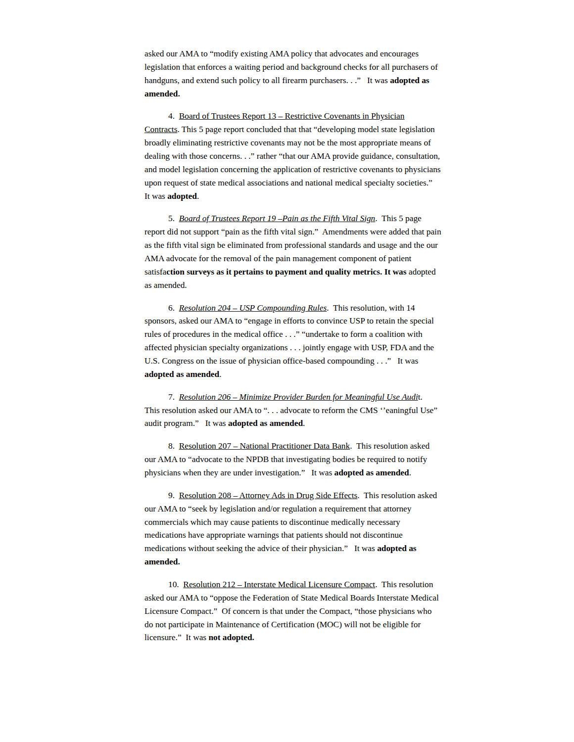asked our AMA to “modify existing AMA policy that advocates and encourages legislation that enforces a waiting period and background checks for all purchasers of handguns, and extend such policy to all firearm purchasers. . .” It was adopted as amended.
4. Board of Trustees Report 13 – Restrictive Covenants in Physician Contracts. This 5 page report concluded that that “developing model state legislation broadly eliminating restrictive covenants may not be the most appropriate means of dealing with those concerns. . .” rather “that our AMA provide guidance, consultation, and model legislation concerning the application of restrictive covenants to physicians upon request of state medical associations and national medical specialty societies.” It was adopted.
5. Board of Trustees Report 19 –Pain as the Fifth Vital Sign. This 5 page report did not support “pain as the fifth vital sign.” Amendments were added that pain as the fifth vital sign be eliminated from professional standards and usage and the our AMA advocate for the removal of the pain management component of patient satisfaction surveys as it pertains to payment and quality metrics. It was adopted as amended.
6. Resolution 204 – USP Compounding Rules. This resolution, with 14 sponsors, asked our AMA to “engage in efforts to convince USP to retain the special rules of procedures in the medical office . . .” “undertake to form a coalition with affected physician specialty organizations . . . jointly engage with USP, FDA and the U.S. Congress on the issue of physician office-based compounding . . .” It was adopted as amended.
7. Resolution 206 – Minimize Provider Burden for Meaningful Use Audit. This resolution asked our AMA to “. . . advocate to reform the CMS ‘’eaningful Use” audit program.” It was adopted as amended.
8. Resolution 207 – National Practitioner Data Bank. This resolution asked our AMA to “advocate to the NPDB that investigating bodies be required to notify physicians when they are under investigation.” It was adopted as amended.
9. Resolution 208 – Attorney Ads in Drug Side Effects. This resolution asked our AMA to “seek by legislation and/or regulation a requirement that attorney commercials which may cause patients to discontinue medically necessary medications have appropriate warnings that patients should not discontinue medications without seeking the advice of their physician.” It was adopted as amended.
10. Resolution 212 – Interstate Medical Licensure Compact. This resolution asked our AMA to “oppose the Federation of State Medical Boards Interstate Medical Licensure Compact.” Of concern is that under the Compact, “those physicians who do not participate in Maintenance of Certification (MOC) will not be eligible for licensure.” It was not adopted.